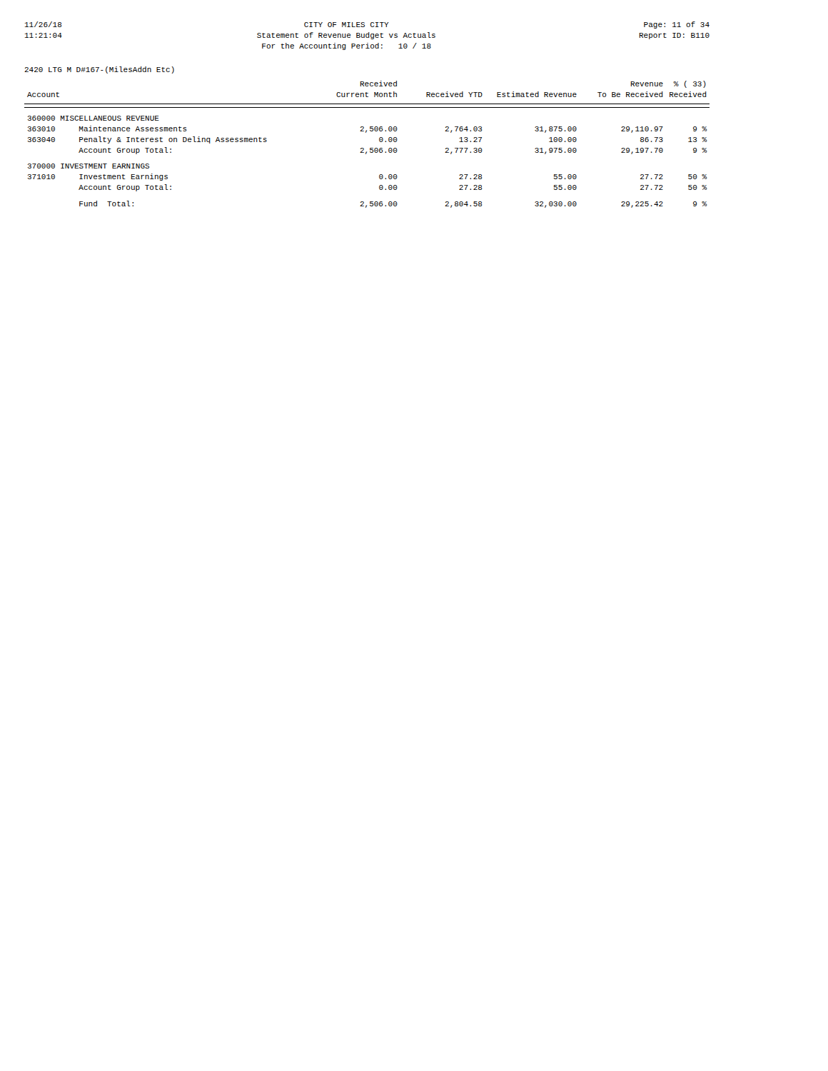| 11/26/18 | CITY OF MILES CITY | Page: 11 of 34 |
| 11:21:04 | Statement of Revenue Budget vs Actuals | Report ID: B110 |
| | For the Accounting Period: 10 / 18 | |
2420 LTG M D#167-(MilesAddn Etc)
| | Received | | | Revenue | % ( 33) |
| --- | --- | --- | --- | --- | --- |
| Account | Current Month | Received YTD | Estimated Revenue | To Be Received | Received |
| 360000 MISCELLANEOUS REVENUE | | | | | |
| 363010 | Maintenance Assessments | 2,506.00 | 2,764.03 | 31,875.00 | 29,110.97 | 9 % |
| 363040 | Penalty & Interest on Delinq Assessments | 0.00 | 13.27 | 100.00 | 86.73 | 13 % |
| | Account Group Total: | 2,506.00 | 2,777.30 | 31,975.00 | 29,197.70 | 9 % |
| 370000 INVESTMENT EARNINGS | | | | | |
| 371010 | Investment Earnings | 0.00 | 27.28 | 55.00 | 27.72 | 50 % |
| | Account Group Total: | 0.00 | 27.28 | 55.00 | 27.72 | 50 % |
| | Fund Total: | 2,506.00 | 2,804.58 | 32,030.00 | 29,225.42 | 9 % |